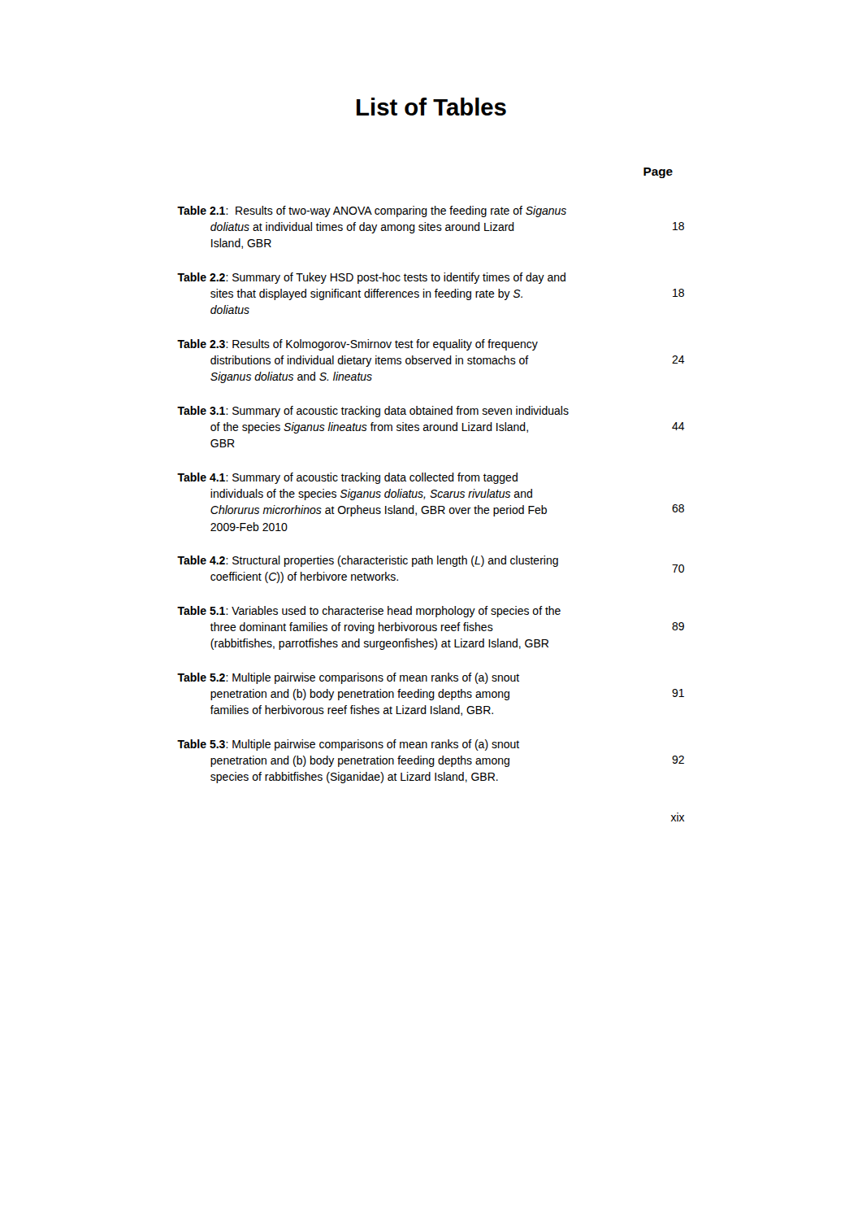List of Tables
Page
| Table 2.1 : Results of two-way ANOVA comparing the feeding rate of Siganus doliatus at individual times of day among sites around Lizard Island, GBR | 18 |
| Table 2.2 : Summary of Tukey HSD post-hoc tests to identify times of day and sites that displayed significant differences in feeding rate by S. doliatus | 18 |
| Table 2.3 : Results of Kolmogorov-Smirnov test for equality of frequency distributions of individual dietary items observed in stomachs of Siganus doliatus and S. lineatus | 24 |
| Table 3.1 : Summary of acoustic tracking data obtained from seven individuals of the species Siganus lineatus from sites around Lizard Island, GBR | 44 |
| Table 4.1 : Summary of acoustic tracking data collected from tagged individuals of the species Siganus doliatus, Scarus rivulatus and Chlorurus microrhinos at Orpheus Island, GBR over the period Feb 2009-Feb 2010 | 68 |
| Table 4.2 : Structural properties (characteristic path length ( L ) and clustering coefficient ( C )) of herbivore networks. | 70 |
| Table 5.1 : Variables used to characterise head morphology of species of the three dominant families of roving herbivorous reef fishes (rabbitfishes, parrotfishes and surgeonfishes) at Lizard Island, GBR | 89 |
| Table 5.2 : Multiple pairwise comparisons of mean ranks of (a) snout penetration and (b) body penetration feeding depths among families of herbivorous reef fishes at Lizard Island, GBR. | 91 |
| Table 5.3 : Multiple pairwise comparisons of mean ranks of (a) snout penetration and (b) body penetration feeding depths among species of rabbitfishes (Siganidae) at Lizard Island, GBR. | 92 |
xix